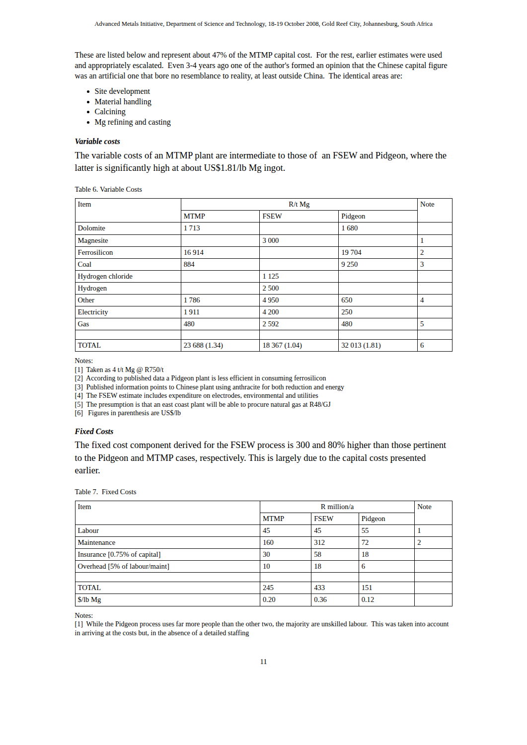Advanced Metals Initiative, Department of Science and Technology, 18-19 October 2008, Gold Reef City, Johannesburg, South Africa
These are listed below and represent about 47% of the MTMP capital cost. For the rest, earlier estimates were used and appropriately escalated. Even 3-4 years ago one of the author's formed an opinion that the Chinese capital figure was an artificial one that bore no resemblance to reality, at least outside China. The identical areas are:
Site development
Material handling
Calcining
Mg refining and casting
Variable costs
The variable costs of an MTMP plant are intermediate to those of an FSEW and Pidgeon, where the latter is significantly high at about US$1.81/lb Mg ingot.
Table 6. Variable Costs
| Item | R/t Mg | Note |
| MTMP | FSEW | Pidgeon |
| Dolomite | 1 713 | | 1 680 | |
| Magnesite | | 3 000 | | 1 |
| Ferrosilicon | 16 914 | | 19 704 | 2 |
| Coal | 884 | | 9 250 | 3 |
| Hydrogen chloride | | 1 125 | | |
| Hydrogen | | 2 500 | | |
| Other | 1 786 | 4 950 | 650 | 4 |
| Electricity | 1 911 | 4 200 | 250 | |
| Gas | 480 | 2 592 | 480 | 5 |
| TOTAL | 23 688 (1.34) | 18 367 (1.04) | 32 013 (1.81) | 6 |
Notes:
[1] Taken as 4 t/t Mg @ R750/t
[2] According to published data a Pidgeon plant is less efficient in consuming ferrosilicon
[3] Published information points to Chinese plant using anthracite for both reduction and energy
[4] The FSEW estimate includes expenditure on electrodes, environmental and utilities
[5] The presumption is that an east coast plant will be able to procure natural gas at R48/GJ
[6] Figures in parenthesis are US$/lb
Fixed Costs
The fixed cost component derived for the FSEW process is 300 and 80% higher than those pertinent to the Pidgeon and MTMP cases, respectively. This is largely due to the capital costs presented earlier.
Table 7. Fixed Costs
| Item | R million/a | Note |
| MTMP | FSEW | Pidgeon |
| Labour | 45 | 45 | 55 | 1 |
| Maintenance | 160 | 312 | 72 | 2 |
| Insurance [0.75% of capital] | 30 | 58 | 18 | |
| Overhead [5% of labour/maint] | 10 | 18 | 6 | |
| TOTAL | 245 | 433 | 151 | |
| $/lb Mg | 0.20 | 0.36 | 0.12 | |
Notes:
[1] While the Pidgeon process uses far more people than the other two, the majority are unskilled labour. This was taken into account in arriving at the costs but, in the absence of a detailed staffing
11